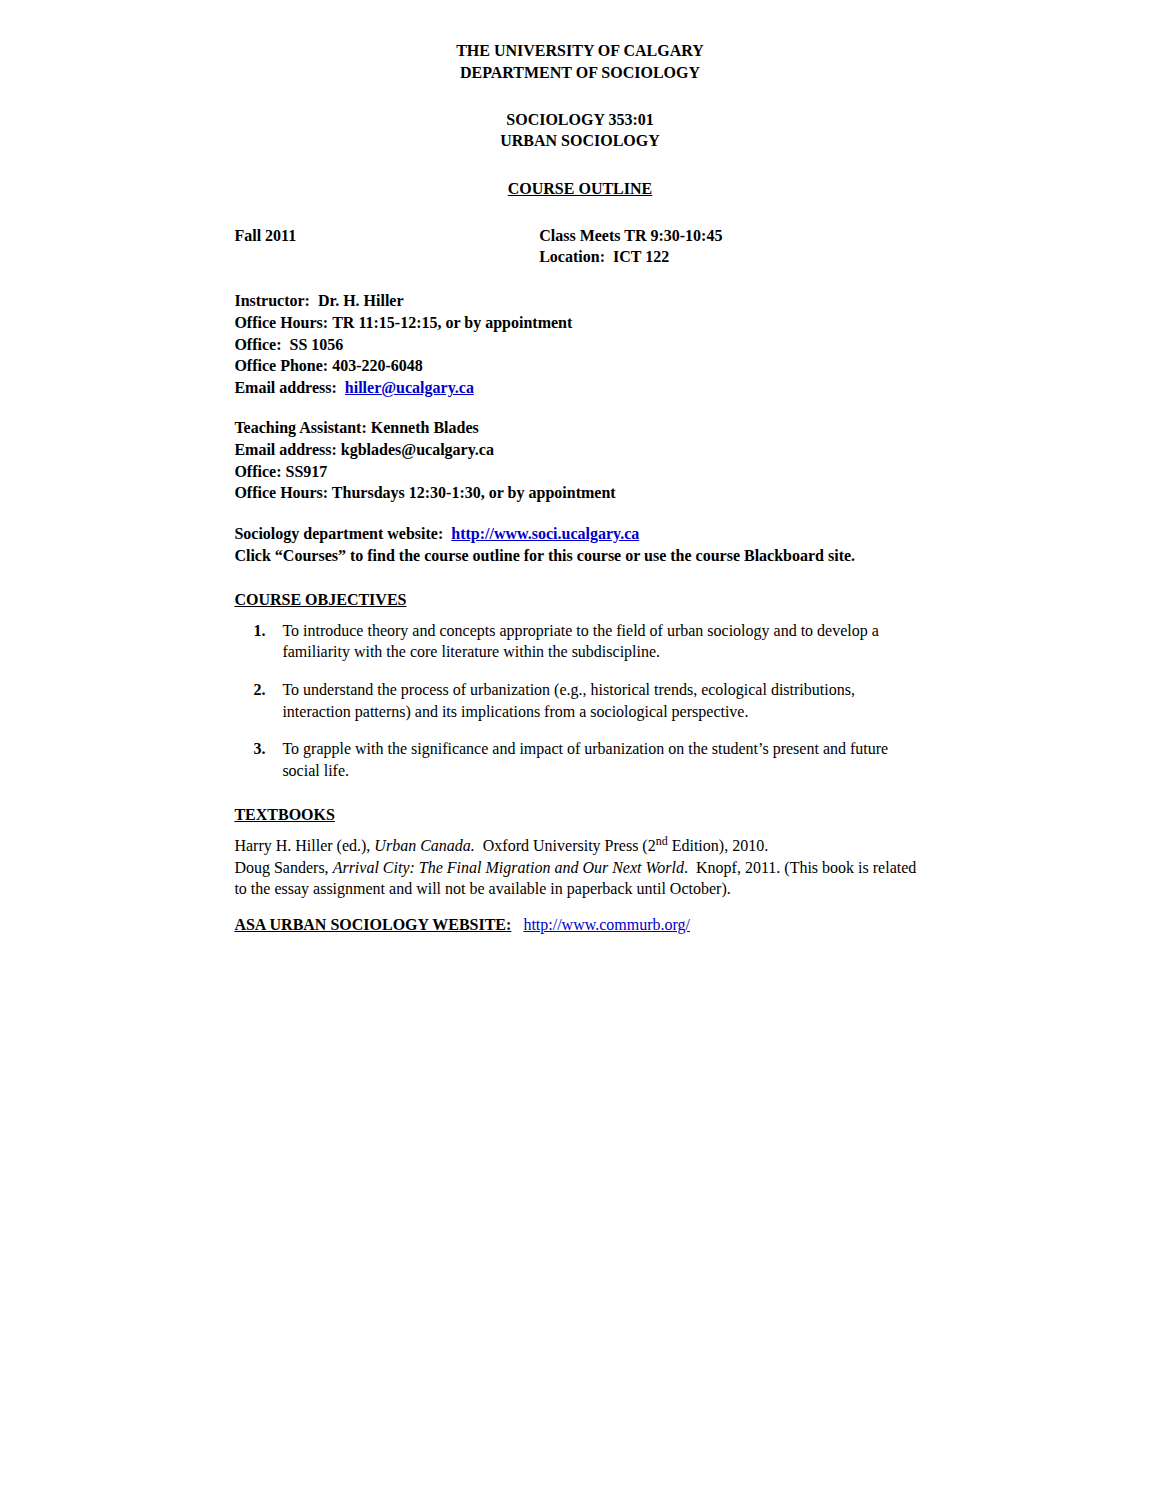THE UNIVERSITY OF CALGARY
DEPARTMENT OF SOCIOLOGY
SOCIOLOGY 353:01
URBAN SOCIOLOGY
COURSE OUTLINE
| Fall 2011 | Class Meets TR 9:30-10:45 |
| | Location: ICT 122 |
Instructor: Dr. H. Hiller
Office Hours: TR 11:15-12:15, or by appointment
Office: SS 1056
Office Phone: 403-220-6048
Email address: hiller@ucalgary.ca
Teaching Assistant: Kenneth Blades
Email address: kgblades@ucalgary.ca
Office: SS917
Office Hours: Thursdays 12:30-1:30, or by appointment
Sociology department website: http://www.soci.ucalgary.ca
Click “Courses” to find the course outline for this course or use the course Blackboard site.
COURSE OBJECTIVES
To introduce theory and concepts appropriate to the field of urban sociology and to develop a familiarity with the core literature within the subdiscipline.
To understand the process of urbanization (e.g., historical trends, ecological distributions, interaction patterns) and its implications from a sociological perspective.
To grapple with the significance and impact of urbanization on the student’s present and future social life.
TEXTBOOKS
Harry H. Hiller (ed.), Urban Canada. Oxford University Press (2nd Edition), 2010.
Doug Sanders, Arrival City: The Final Migration and Our Next World. Knopf, 2011. (This book is related to the essay assignment and will not be available in paperback until October).
ASA URBAN SOCIOLOGY WEBSITE:
http://www.commurb.org/